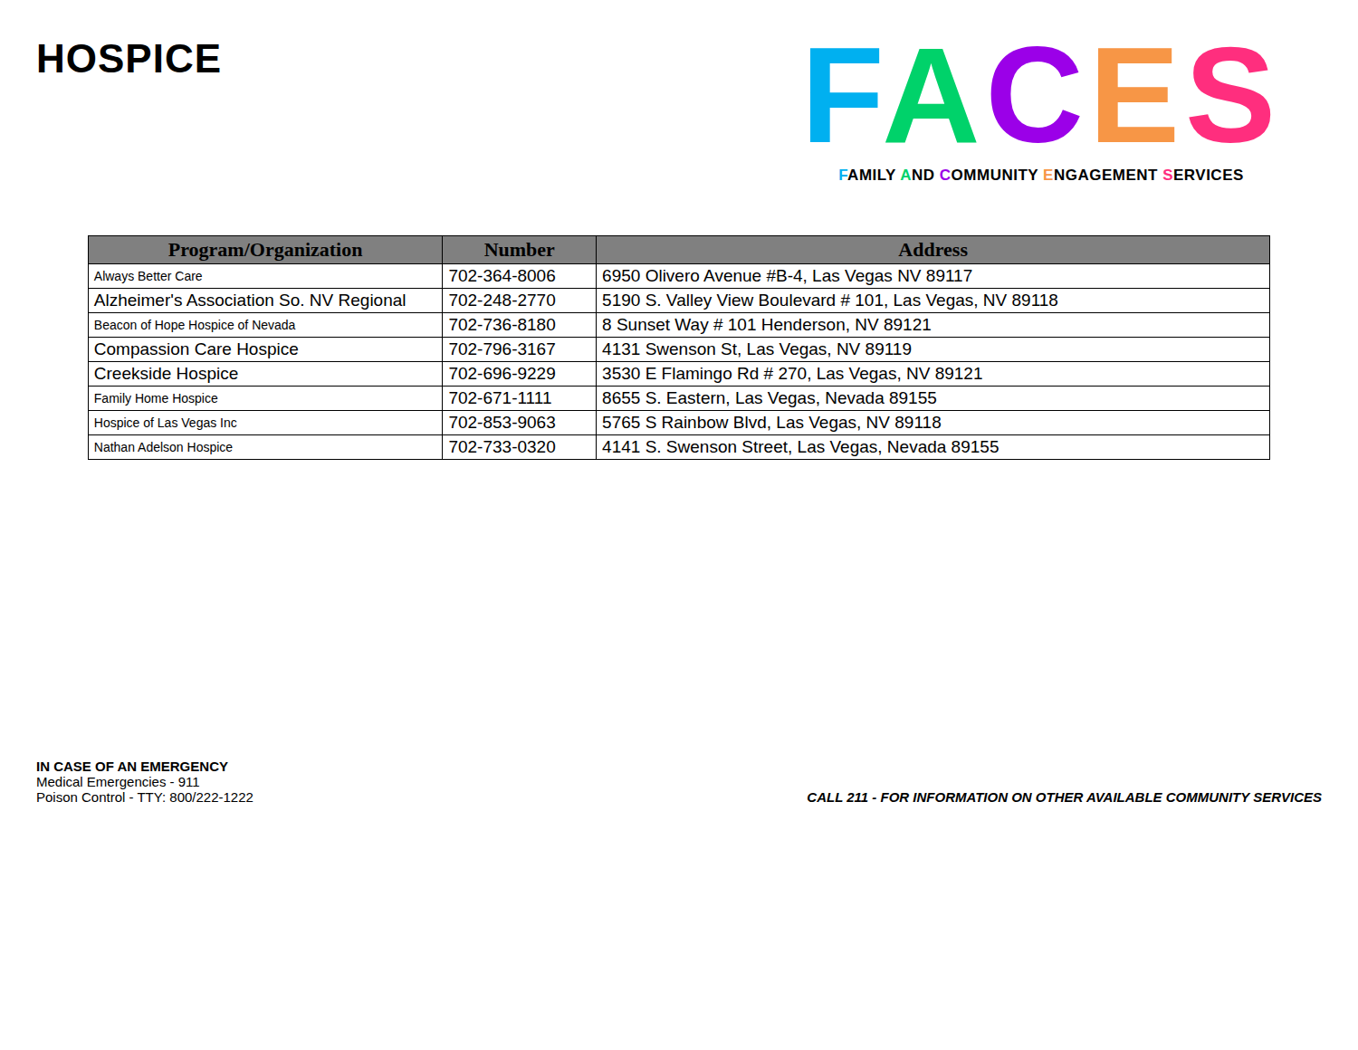HOSPICE
FACES
FAMILY AND COMMUNITY ENGAGEMENT SERVICES
| Program/Organization | Number | Address |
| --- | --- | --- |
| Always Better Care | 702-364-8006 | 6950 Olivero Avenue #B-4, Las Vegas NV 89117 |
| Alzheimer's Association So. NV Regional | 702-248-2770 | 5190 S. Valley View Boulevard # 101, Las Vegas, NV 89118 |
| Beacon of Hope Hospice of Nevada | 702-736-8180 | 8 Sunset Way # 101 Henderson, NV 89121 |
| Compassion Care Hospice | 702-796-3167 | 4131 Swenson St, Las Vegas, NV 89119 |
| Creekside Hospice | 702-696-9229 | 3530 E Flamingo Rd # 270, Las Vegas, NV 89121 |
| Family Home Hospice | 702-671-1111 | 8655 S. Eastern, Las Vegas, Nevada 89155 |
| Hospice of Las Vegas Inc | 702-853-9063 | 5765 S Rainbow Blvd, Las Vegas, NV 89118 |
| Nathan Adelson Hospice | 702-733-0320 | 4141 S. Swenson Street, Las Vegas, Nevada 89155 |
IN CASE OF AN EMERGENCY
Medical Emergencies - 911
Poison Control - TTY: 800/222-1222
CALL 211 - FOR INFORMATION ON OTHER AVAILABLE COMMUNITY SERVICES